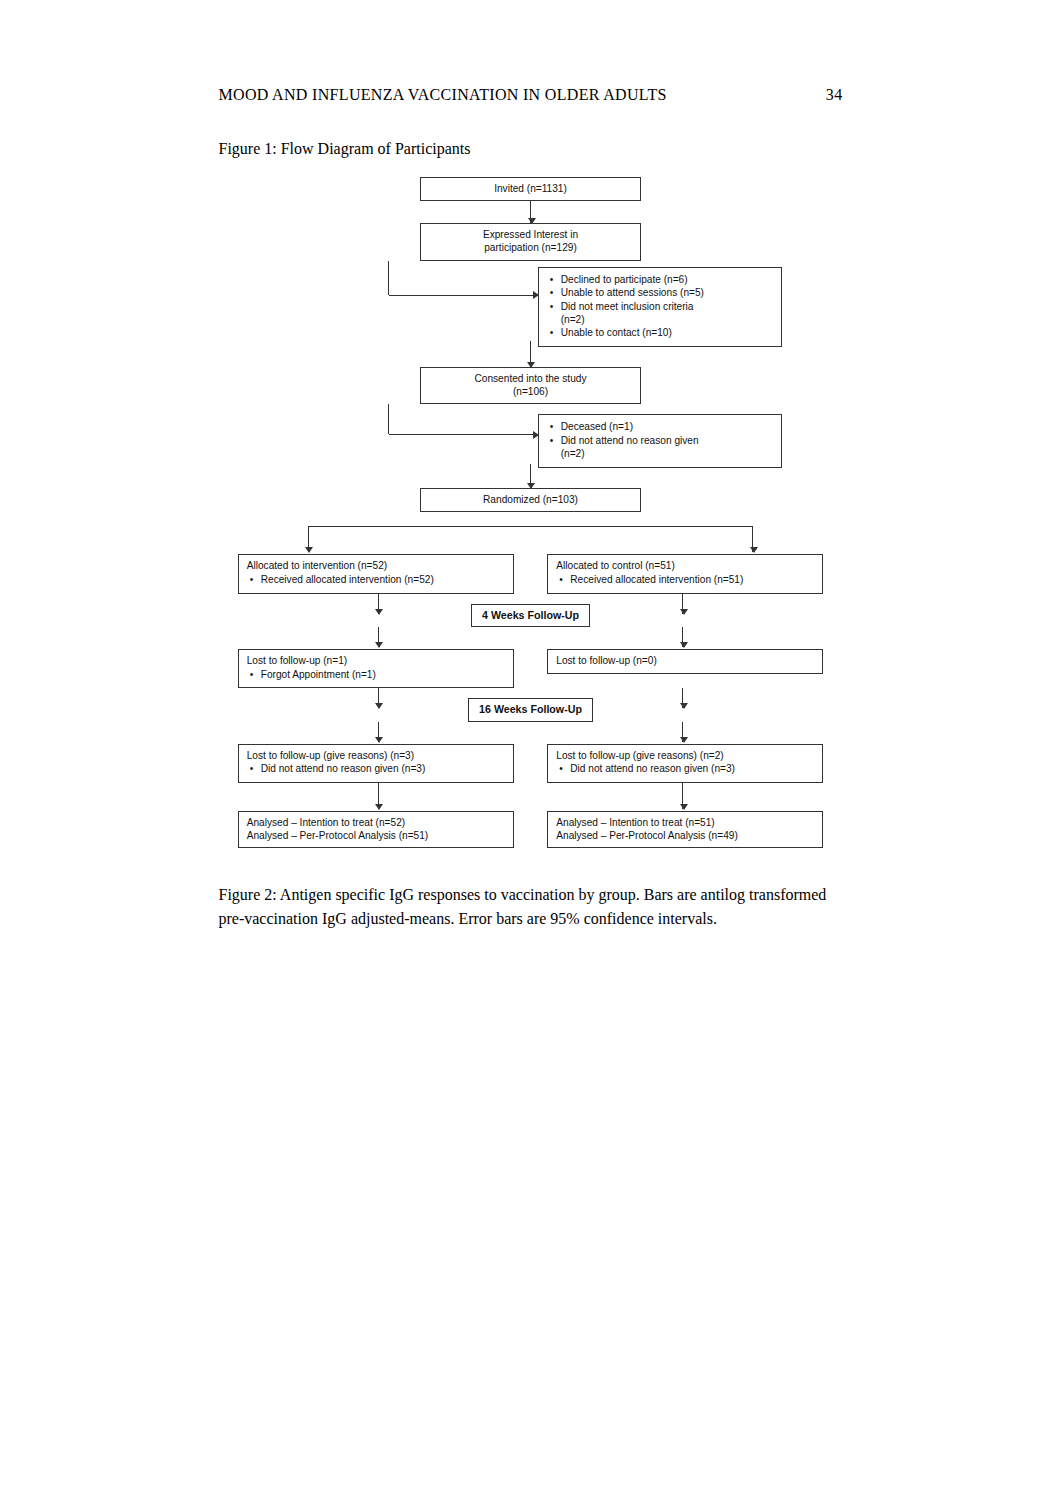Mood and Influenza Vaccination in Older Adults 34
Figure 1: Flow Diagram of Participants
Invited (n=1131)
Expressed Interest in
participation (n=129)
Declined to participate (n=6)
Unable to attend sessions (n=5)
Did not meet inclusion criteria
(n=2)
Unable to contact (n=10)
Consented into the study
(n=106)
Deceased (n=1)
Did not attend no reason given
(n=2)
Randomized (n=103)
Allocated to intervention (n=52)
Received allocated intervention (n=52)
Allocated to control (n=51)
Received allocated intervention (n=51)
4 Weeks Follow-Up
Lost to follow-up (n=1)
Forgot Appointment (n=1)
Lost to follow-up (n=0)
16 Weeks Follow-Up
Lost to follow-up (give reasons) (n=3)
Did not attend no reason given (n=3)
Lost to follow-up (give reasons) (n=2)
Did not attend no reason given (n=3)
Analysed – Intention to treat (n=52)
Analysed – Per-Protocol Analysis (n=51)
Analysed – Intention to treat (n=51)
Analysed – Per-Protocol Analysis (n=49)
Figure 2: Antigen specific IgG responses to vaccination by group. Bars are antilog transformed pre-vaccination IgG adjusted-means. Error bars are 95% confidence intervals.